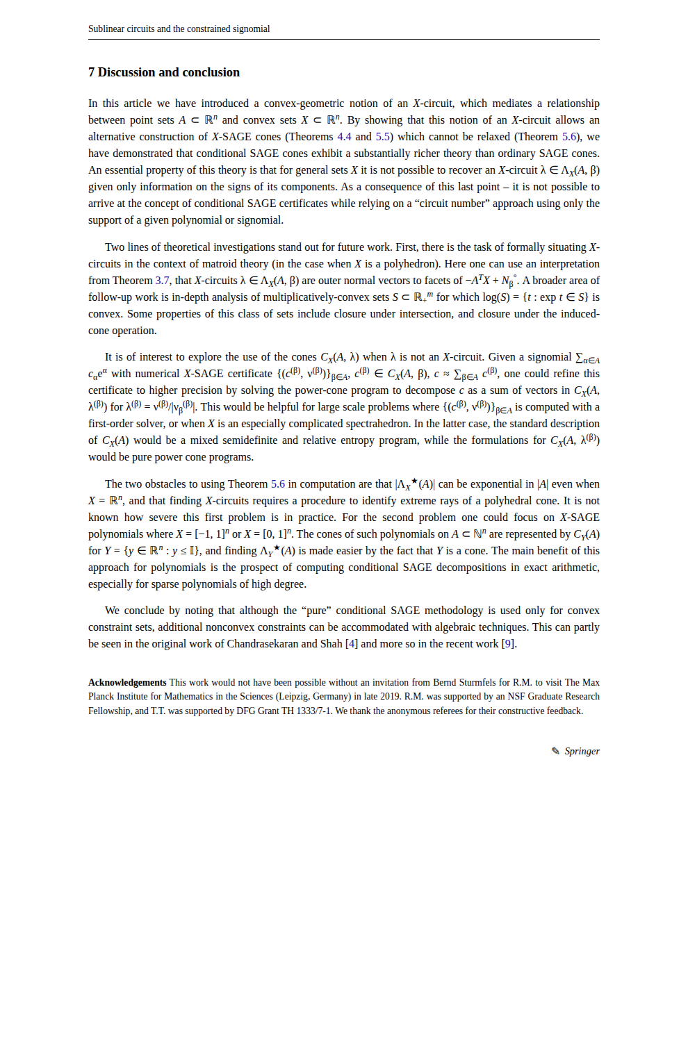Sublinear circuits and the constrained signomial
7 Discussion and conclusion
In this article we have introduced a convex-geometric notion of an X-circuit, which mediates a relationship between point sets A ⊂ ℝn and convex sets X ⊂ ℝn. By showing that this notion of an X-circuit allows an alternative construction of X-SAGE cones (Theorems 4.4 and 5.5) which cannot be relaxed (Theorem 5.6), we have demonstrated that conditional SAGE cones exhibit a substantially richer theory than ordinary SAGE cones. An essential property of this theory is that for general sets X it is not possible to recover an X-circuit λ ∈ ΛX(A, β) given only information on the signs of its components. As a consequence of this last point – it is not possible to arrive at the concept of conditional SAGE certificates while relying on a “circuit number” approach using only the support of a given polynomial or signomial.
Two lines of theoretical investigations stand out for future work. First, there is the task of formally situating X-circuits in the context of matroid theory (in the case when X is a polyhedron). Here one can use an interpretation from Theorem 3.7, that X-circuits λ ∈ ΛX(A, β) are outer normal vectors to facets of −ATX + Nβ°. A broader area of follow-up work is in-depth analysis of multiplicatively-convex sets S ⊂ ℝ+m for which log(S) = {t : exp t ∈ S} is convex. Some properties of this class of sets include closure under intersection, and closure under the induced-cone operation.
It is of interest to explore the use of the cones CX(A, λ) when λ is not an X-circuit. Given a signomial ∑α∈A cαeα with numerical X-SAGE certificate {(c(β), ν(β))}β∈A, c(β) ∈ CX(A, β), c ≈ ∑β∈A c(β), one could refine this certificate to higher precision by solving the power-cone program to decompose c as a sum of vectors in CX(A, λ(β)) for λ(β) = ν(β)/|νβ(β)|. This would be helpful for large scale problems where {(c(β), ν(β))}β∈A is computed with a first-order solver, or when X is an especially complicated spectrahedron. In the latter case, the standard description of CX(A) would be a mixed semidefinite and relative entropy program, while the formulations for CX(A, λ(β)) would be pure power cone programs.
The two obstacles to using Theorem 5.6 in computation are that |ΛX★(A)| can be exponential in |A| even when X = ℝn, and that finding X-circuits requires a procedure to identify extreme rays of a polyhedral cone. It is not known how severe this first problem is in practice. For the second problem one could focus on X-SAGE polynomials where X = [−1, 1]n or X = [0, 1]n. The cones of such polynomials on A ⊂ ℕn are represented by CY(A) for Y = {y ∈ ℝn : y ≤ 𝕀}, and finding ΛY★(A) is made easier by the fact that Y is a cone. The main benefit of this approach for polynomials is the prospect of computing conditional SAGE decompositions in exact arithmetic, especially for sparse polynomials of high degree.
We conclude by noting that although the “pure” conditional SAGE methodology is used only for convex constraint sets, additional nonconvex constraints can be accommodated with algebraic techniques. This can partly be seen in the original work of Chandrasekaran and Shah [4] and more so in the recent work [9].
Acknowledgements This work would not have been possible without an invitation from Bernd Sturmfels for R.M. to visit The Max Planck Institute for Mathematics in the Sciences (Leipzig, Germany) in late 2019. R.M. was supported by an NSF Graduate Research Fellowship, and T.T. was supported by DFG Grant TH 1333/7-1. We thank the anonymous referees for their constructive feedback.
✎Springer